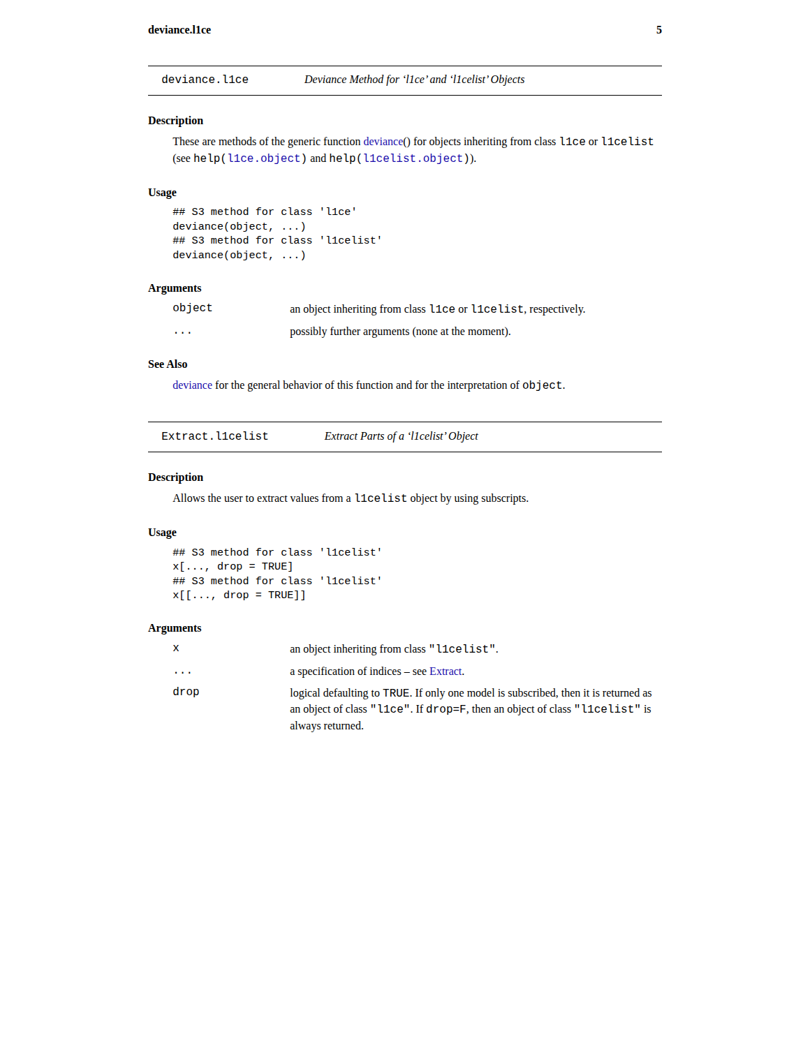deviance.l1ce 5
deviance.l1ce Deviance Method for ‘l1ce’ and ‘l1celist’ Objects
Description
These are methods of the generic function deviance() for objects inheriting from class l1ce or l1celist (see help(l1ce.object) and help(l1celist.object)).
Usage
## S3 method for class 'l1ce'
deviance(object, ...)
## S3 method for class 'l1celist'
deviance(object, ...)
Arguments
object
an object inheriting from class l1ce or l1celist, respectively.
...
possibly further arguments (none at the moment).
See Also
deviance for the general behavior of this function and for the interpretation of object.
Extract.l1celist Extract Parts of a ‘l1celist’ Object
Description
Allows the user to extract values from a l1celist object by using subscripts.
Usage
## S3 method for class 'l1celist'
x[..., drop = TRUE]
## S3 method for class 'l1celist'
x[[..., drop = TRUE]]
Arguments
x
an object inheriting from class "l1celist".
...
a specification of indices – see Extract.
drop
logical defaulting to TRUE. If only one model is subscribed, then it is returned as an object of class "l1ce". If drop=F, then an object of class "l1celist" is always returned.